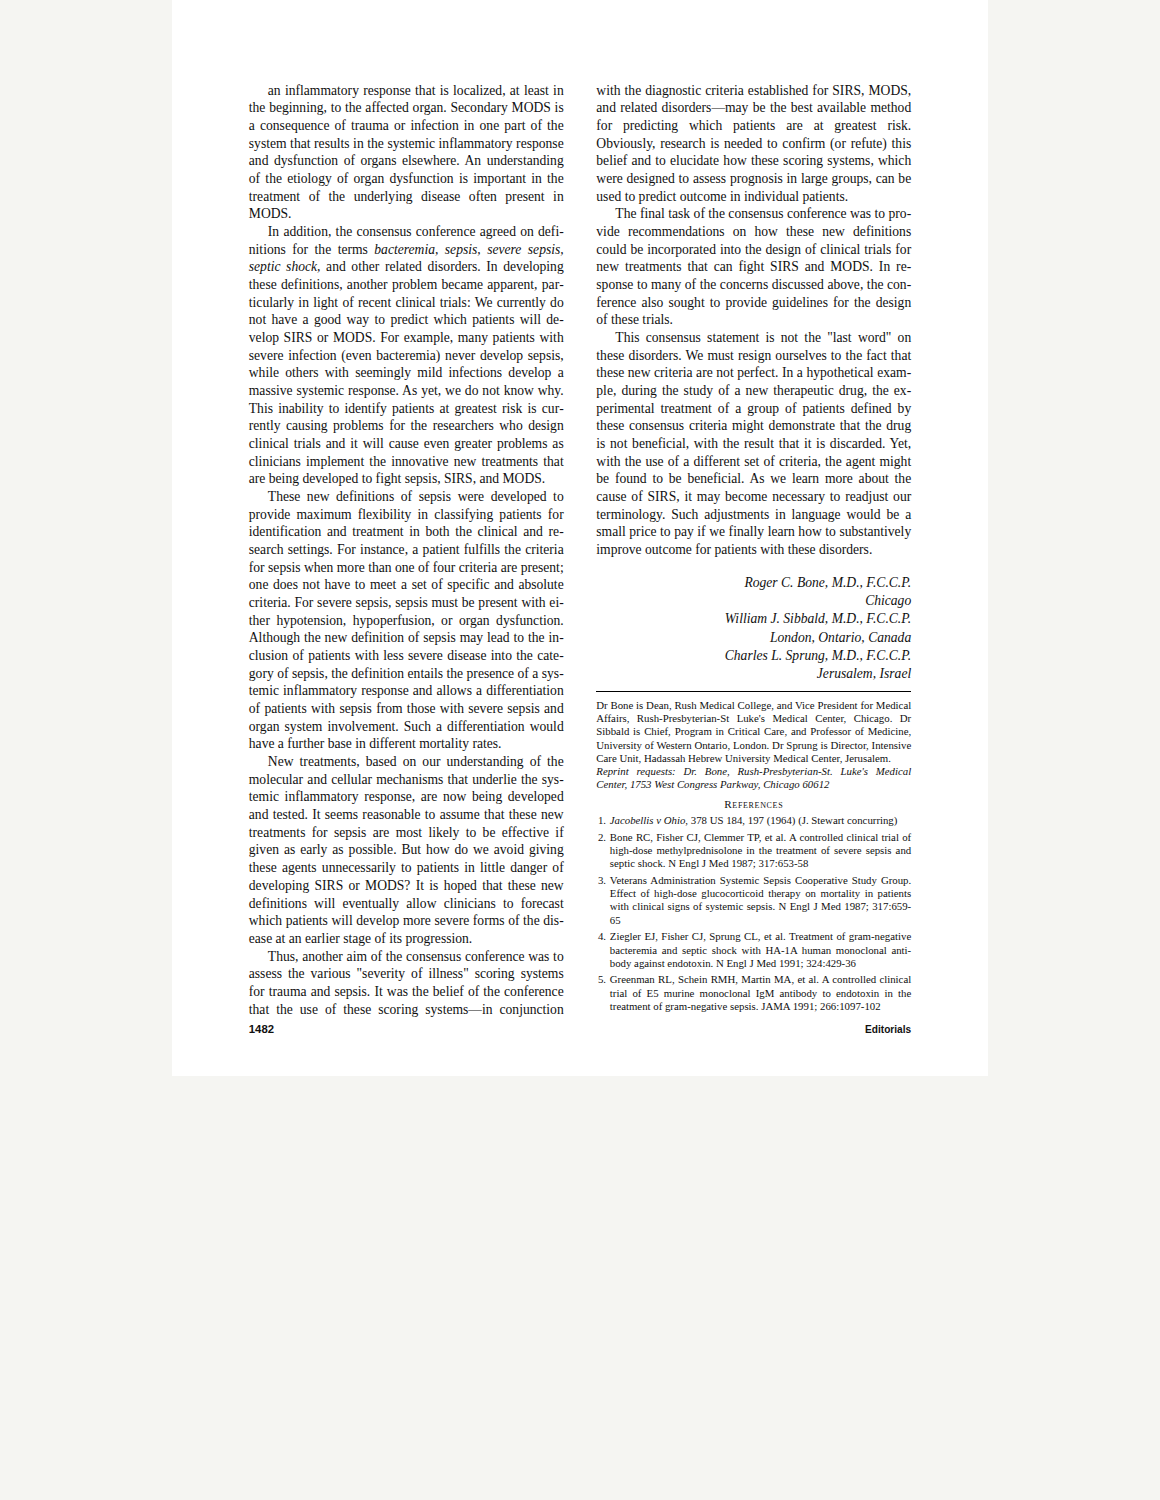an inflammatory response that is localized, at least in the beginning, to the affected organ. Secondary MODS is a consequence of trauma or infection in one part of the system that results in the systemic inflammatory response and dysfunction of organs elsewhere. An understanding of the etiology of organ dysfunction is important in the treatment of the underlying disease often present in MODS.
In addition, the consensus conference agreed on definitions for the terms bacteremia, sepsis, severe sepsis, septic shock, and other related disorders. In developing these definitions, another problem became apparent, particularly in light of recent clinical trials: We currently do not have a good way to predict which patients will develop SIRS or MODS. For example, many patients with severe infection (even bacteremia) never develop sepsis, while others with seemingly mild infections develop a massive systemic response. As yet, we do not know why. This inability to identify patients at greatest risk is currently causing problems for the researchers who design clinical trials and it will cause even greater problems as clinicians implement the innovative new treatments that are being developed to fight sepsis, SIRS, and MODS.
These new definitions of sepsis were developed to provide maximum flexibility in classifying patients for identification and treatment in both the clinical and research settings. For instance, a patient fulfills the criteria for sepsis when more than one of four criteria are present; one does not have to meet a set of specific and absolute criteria. For severe sepsis, sepsis must be present with either hypotension, hypoperfusion, or organ dysfunction. Although the new definition of sepsis may lead to the inclusion of patients with less severe disease into the category of sepsis, the definition entails the presence of a systemic inflammatory response and allows a differentiation of patients with sepsis from those with severe sepsis and organ system involvement. Such a differentiation would have a further base in different mortality rates.
New treatments, based on our understanding of the molecular and cellular mechanisms that underlie the systemic inflammatory response, are now being developed and tested. It seems reasonable to assume that these new treatments for sepsis are most likely to be effective if given as early as possible. But how do we avoid giving these agents unnecessarily to patients in little danger of developing SIRS or MODS? It is hoped that these new definitions will eventually allow clinicians to forecast which patients will develop more severe forms of the disease at an earlier stage of its progression.
Thus, another aim of the consensus conference was to assess the various "severity of illness" scoring systems for trauma and sepsis. It was the belief of the conference that the use of these scoring systems—in conjunction with the diagnostic criteria established for SIRS, MODS, and related disorders—may be the best available method for predicting which patients are at greatest risk. Obviously, research is needed to confirm (or refute) this belief and to elucidate how these scoring systems, which were designed to assess prognosis in large groups, can be used to predict outcome in individual patients.
The final task of the consensus conference was to provide recommendations on how these new definitions could be incorporated into the design of clinical trials for new treatments that can fight SIRS and MODS. In response to many of the concerns discussed above, the conference also sought to provide guidelines for the design of these trials.
This consensus statement is not the "last word" on these disorders. We must resign ourselves to the fact that these new criteria are not perfect. In a hypothetical example, during the study of a new therapeutic drug, the experimental treatment of a group of patients defined by these consensus criteria might demonstrate that the drug is not beneficial, with the result that it is discarded. Yet, with the use of a different set of criteria, the agent might be found to be beneficial. As we learn more about the cause of SIRS, it may become necessary to readjust our terminology. Such adjustments in language would be a small price to pay if we finally learn how to substantively improve outcome for patients with these disorders.
Roger C. Bone, M.D., F.C.C.P.
Chicago
William J. Sibbald, M.D., F.C.C.P.
London, Ontario, Canada
Charles L. Sprung, M.D., F.C.C.P.
Jerusalem, Israel
Dr Bone is Dean, Rush Medical College, and Vice President for Medical Affairs, Rush-Presbyterian-St Luke's Medical Center, Chicago. Dr Sibbald is Chief, Program in Critical Care, and Professor of Medicine, University of Western Ontario, London. Dr Sprung is Director, Intensive Care Unit, Hadassah Hebrew University Medical Center, Jerusalem.
Reprint requests: Dr. Bone, Rush-Presbyterian-St. Luke's Medical Center, 1753 West Congress Parkway, Chicago 60612
References
Jacobellis v Ohio, 378 US 184, 197 (1964) (J. Stewart concurring)
Bone RC, Fisher CJ, Clemmer TP, et al. A controlled clinical trial of high-dose methylprednisolone in the treatment of severe sepsis and septic shock. N Engl J Med 1987; 317:653-58
Veterans Administration Systemic Sepsis Cooperative Study Group. Effect of high-dose glucocorticoid therapy on mortality in patients with clinical signs of systemic sepsis. N Engl J Med 1987; 317:659-65
Ziegler EJ, Fisher CJ, Sprung CL, et al. Treatment of gram-negative bacteremia and septic shock with HA-1A human monoclonal antibody against endotoxin. N Engl J Med 1991; 324:429-36
Greenman RL, Schein RMH, Martin MA, et al. A controlled clinical trial of E5 murine monoclonal IgM antibody to endotoxin in the treatment of gram-negative sepsis. JAMA 1991; 266:1097-102
1482 Editorials